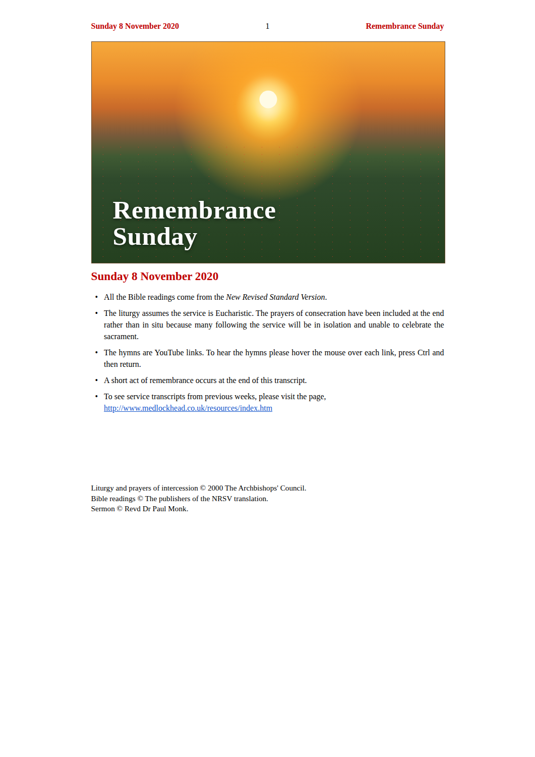Sunday 8 November 2020
1
Remembrance Sunday
Remembrance
Sunday
Sunday 8 November 2020
All the Bible readings come from the New Revised Standard Version.
The liturgy assumes the service is Eucharistic. The prayers of consecration have been included at the end rather than in situ because many following the service will be in isolation and unable to celebrate the sacrament.
The hymns are YouTube links. To hear the hymns please hover the mouse over each link, press Ctrl and then return.
A short act of remembrance occurs at the end of this transcript.
To see service transcripts from previous weeks, please visit the page,
http://www.medlockhead.co.uk/resources/index.htm
Liturgy and prayers of intercession © 2000 The Archbishops' Council.
Bible readings © The publishers of the NRSV translation.
Sermon © Revd Dr Paul Monk.